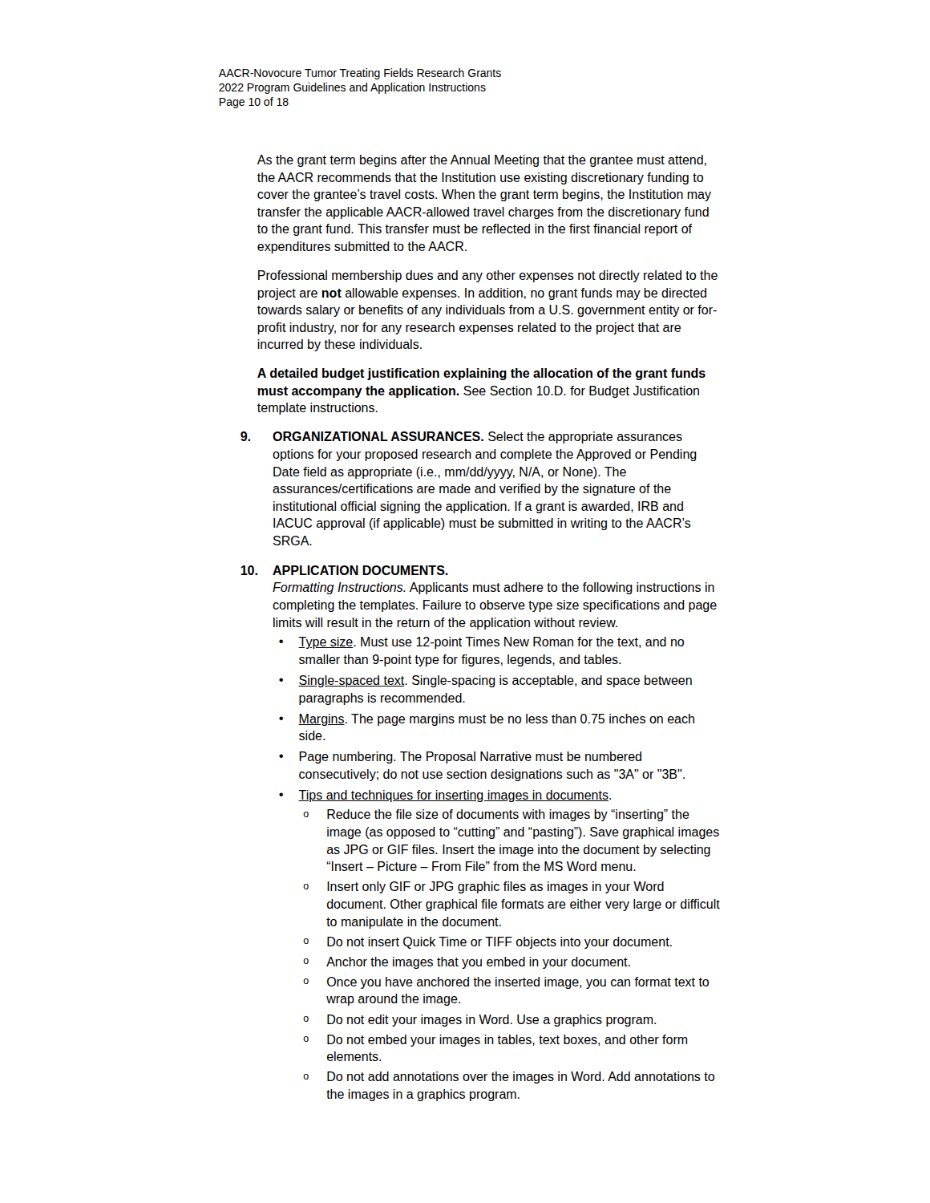AACR-Novocure Tumor Treating Fields Research Grants
2022 Program Guidelines and Application Instructions
Page 10 of 18
As the grant term begins after the Annual Meeting that the grantee must attend, the AACR recommends that the Institution use existing discretionary funding to cover the grantee’s travel costs. When the grant term begins, the Institution may transfer the applicable AACR-allowed travel charges from the discretionary fund to the grant fund. This transfer must be reflected in the first financial report of expenditures submitted to the AACR.
Professional membership dues and any other expenses not directly related to the project are not allowable expenses. In addition, no grant funds may be directed towards salary or benefits of any individuals from a U.S. government entity or for-profit industry, nor for any research expenses related to the project that are incurred by these individuals.
A detailed budget justification explaining the allocation of the grant funds must accompany the application. See Section 10.D. for Budget Justification template instructions.
9. ORGANIZATIONAL ASSURANCES. Select the appropriate assurances options for your proposed research and complete the Approved or Pending Date field as appropriate (i.e., mm/dd/yyyy, N/A, or None). The assurances/certifications are made and verified by the signature of the institutional official signing the application. If a grant is awarded, IRB and IACUC approval (if applicable) must be submitted in writing to the AACR’s SRGA.
10. APPLICATION DOCUMENTS.
Formatting Instructions. Applicants must adhere to the following instructions in completing the templates. Failure to observe type size specifications and page limits will result in the return of the application without review.
Type size. Must use 12-point Times New Roman for the text, and no smaller than 9-point type for figures, legends, and tables.
Single-spaced text. Single-spacing is acceptable, and space between paragraphs is recommended.
Margins. The page margins must be no less than 0.75 inches on each side.
Page numbering. The Proposal Narrative must be numbered consecutively; do not use section designations such as "3A" or "3B".
Tips and techniques for inserting images in documents.
Reduce the file size of documents with images by “inserting” the image (as opposed to “cutting” and “pasting”). Save graphical images as JPG or GIF files. Insert the image into the document by selecting “Insert – Picture – From File” from the MS Word menu.
Insert only GIF or JPG graphic files as images in your Word document. Other graphical file formats are either very large or difficult to manipulate in the document.
Do not insert Quick Time or TIFF objects into your document.
Anchor the images that you embed in your document.
Once you have anchored the inserted image, you can format text to wrap around the image.
Do not edit your images in Word. Use a graphics program.
Do not embed your images in tables, text boxes, and other form elements.
Do not add annotations over the images in Word. Add annotations to the images in a graphics program.